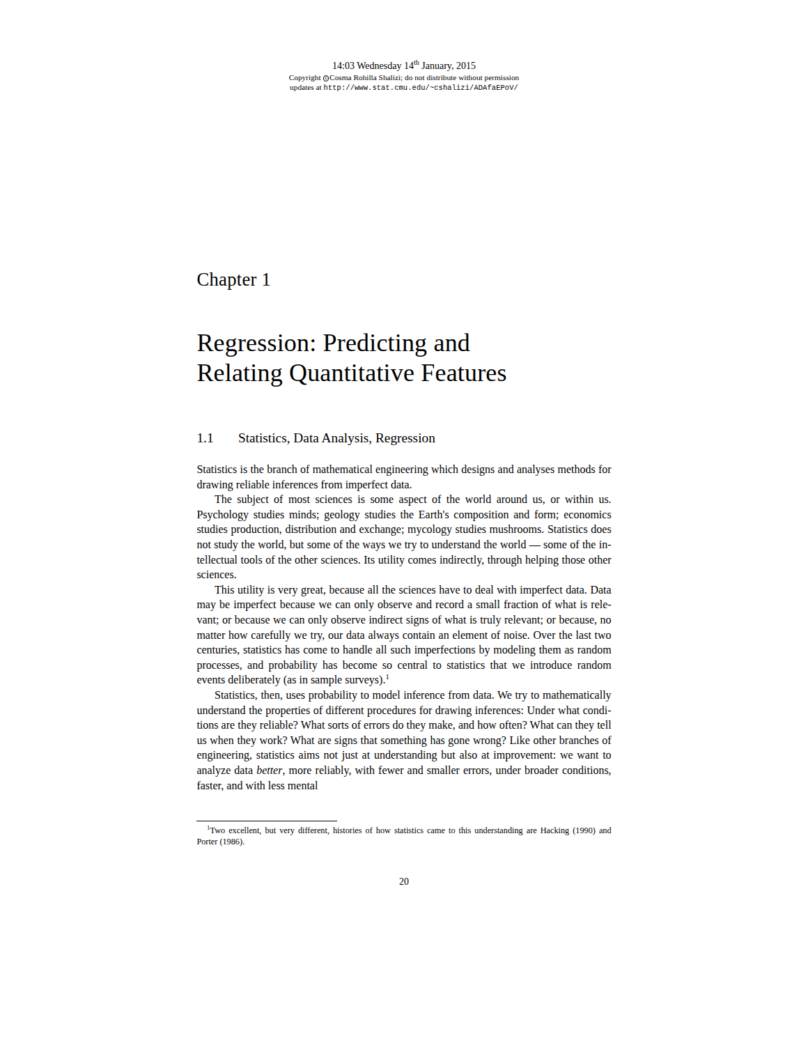14:03 Wednesday 14th January, 2015
Copyright c Cosma Rohilla Shalizi; do not distribute without permission
updates at http://www.stat.cmu.edu/~cshalizi/ADAfaEPoV/
Chapter 1
Regression: Predicting and
Relating Quantitative Features
1.1 Statistics, Data Analysis, Regression
Statistics is the branch of mathematical engineering which designs and analyses methods for drawing reliable inferences from imperfect data.
The subject of most sciences is some aspect of the world around us, or within us. Psychology studies minds; geology studies the Earth's composition and form; economics studies production, distribution and exchange; mycology studies mushrooms. Statistics does not study the world, but some of the ways we try to understand the world — some of the intellectual tools of the other sciences. Its utility comes indirectly, through helping those other sciences.
This utility is very great, because all the sciences have to deal with imperfect data. Data may be imperfect because we can only observe and record a small fraction of what is relevant; or because we can only observe indirect signs of what is truly relevant; or because, no matter how carefully we try, our data always contain an element of noise. Over the last two centuries, statistics has come to handle all such imperfections by modeling them as random processes, and probability has become so central to statistics that we introduce random events deliberately (as in sample surveys).1
Statistics, then, uses probability to model inference from data. We try to mathematically understand the properties of different procedures for drawing inferences: Under what conditions are they reliable? What sorts of errors do they make, and how often? What can they tell us when they work? What are signs that something has gone wrong? Like other branches of engineering, statistics aims not just at understanding but also at improvement: we want to analyze data better, more reliably, with fewer and smaller errors, under broader conditions, faster, and with less mental
1Two excellent, but very different, histories of how statistics came to this understanding are Hacking (1990) and Porter (1986).
20